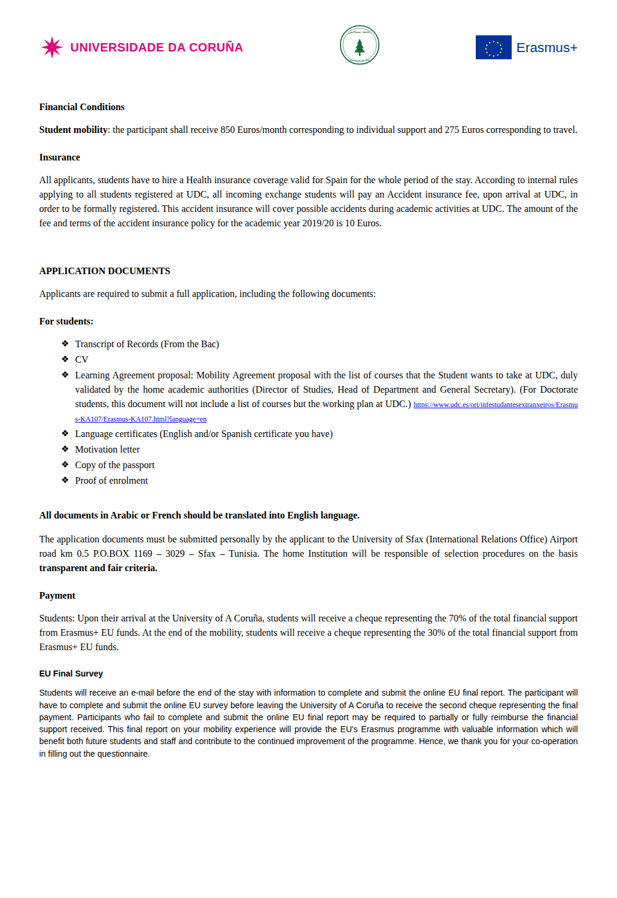UNIVERSIDADE DA CORUÑA
جامعة صفاقس Université de Sfax
Erasmus+
Financial Conditions
Student mobility: the participant shall receive 850 Euros/month corresponding to individual support and 275 Euros corresponding to travel.
Insurance
All applicants, students have to hire a Health insurance coverage valid for Spain for the whole period of the stay. According to internal rules applying to all students registered at UDC, all incoming exchange students will pay an Accident insurance fee, upon arrival at UDC, in order to be formally registered. This accident insurance will cover possible accidents during academic activities at UDC. The amount of the fee and terms of the accident insurance policy for the academic year 2019/20 is 10 Euros.
APPLICATION DOCUMENTS
Applicants are required to submit a full application, including the following documents:
For students:
Transcript of Records (From the Bac)
CV
Learning Agreement proposal: Mobility Agreement proposal with the list of courses that the Student wants to take at UDC, duly validated by the home academic authorities (Director of Studies, Head of Department and General Secretary). (For Doctorate students, this document will not include a list of courses but the working plan at UDC.) https://www.udc.es/ori/infestudantesextranxeiros/Erasmus-KA107/Erasmus-KA107.html?language=en
Language certificates (English and/or Spanish certificate you have)
Motivation letter
Copy of the passport
Proof of enrolment
All documents in Arabic or French should be translated into English language.
The application documents must be submitted personally by the applicant to the University of Sfax (International Relations Office) Airport road km 0.5 P.O.BOX 1169 – 3029 – Sfax – Tunisia. The home Institution will be responsible of selection procedures on the basis transparent and fair criteria.
Payment
Students: Upon their arrival at the University of A Coruña, students will receive a cheque representing the 70% of the total financial support from Erasmus+ EU funds. At the end of the mobility, students will receive a cheque representing the 30% of the total financial support from Erasmus+ EU funds.
EU Final Survey
Students will receive an e-mail before the end of the stay with information to complete and submit the online EU final report. The participant will have to complete and submit the online EU survey before leaving the University of A Coruña to receive the second cheque representing the final payment. Participants who fail to complete and submit the online EU final report may be required to partially or fully reimburse the financial support received. This final report on your mobility experience will provide the EU's Erasmus programme with valuable information which will benefit both future students and staff and contribute to the continued improvement of the programme. Hence, we thank you for your co-operation in filling out the questionnaire.